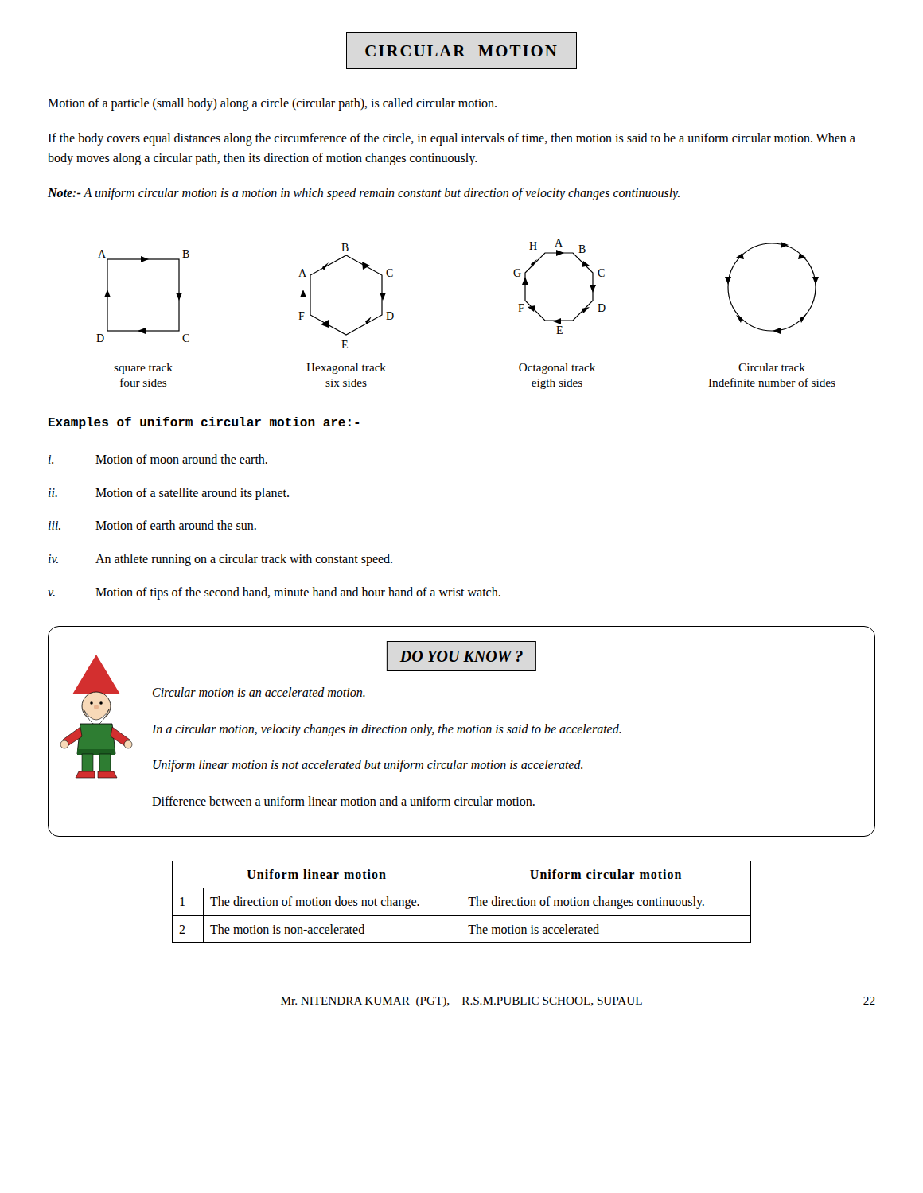CIRCULAR MOTION
Motion of a particle (small body) along a circle (circular path), is called circular motion.
If the body covers equal distances along the circumference of the circle, in equal intervals of time, then motion is said to be a uniform circular motion. When a body moves along a circular path, then its direction of motion changes continuously.
Note:- A uniform circular motion is a motion in which speed remain constant but direction of velocity changes continuously.
A B C D
square track
four sides
B C D E F A
Hexagonal track
six sides
A B C D E F G H
Octagonal track
eigth sides
Circular track
Indefinite number of sides
Examples of uniform circular motion are:-
i. Motion of moon around the earth.
ii. Motion of a satellite around its planet.
iii. Motion of earth around the sun.
iv. An athlete running on a circular track with constant speed.
v. Motion of tips of the second hand, minute hand and hour hand of a wrist watch.
DO YOU KNOW ?
Circular motion is an accelerated motion.
In a circular motion, velocity changes in direction only, the motion is said to be accelerated.
Uniform linear motion is not accelerated but uniform circular motion is accelerated.
Difference between a uniform linear motion and a uniform circular motion.
| Uniform linear motion | Uniform circular motion |
| --- | --- |
| 1 | The direction of motion does not change. | The direction of motion changes continuously. |
| 2 | The motion is non-accelerated | The motion is accelerated |
Mr. NITENDRA KUMAR (PGT), R.S.M.PUBLIC SCHOOL, SUPAUL
22